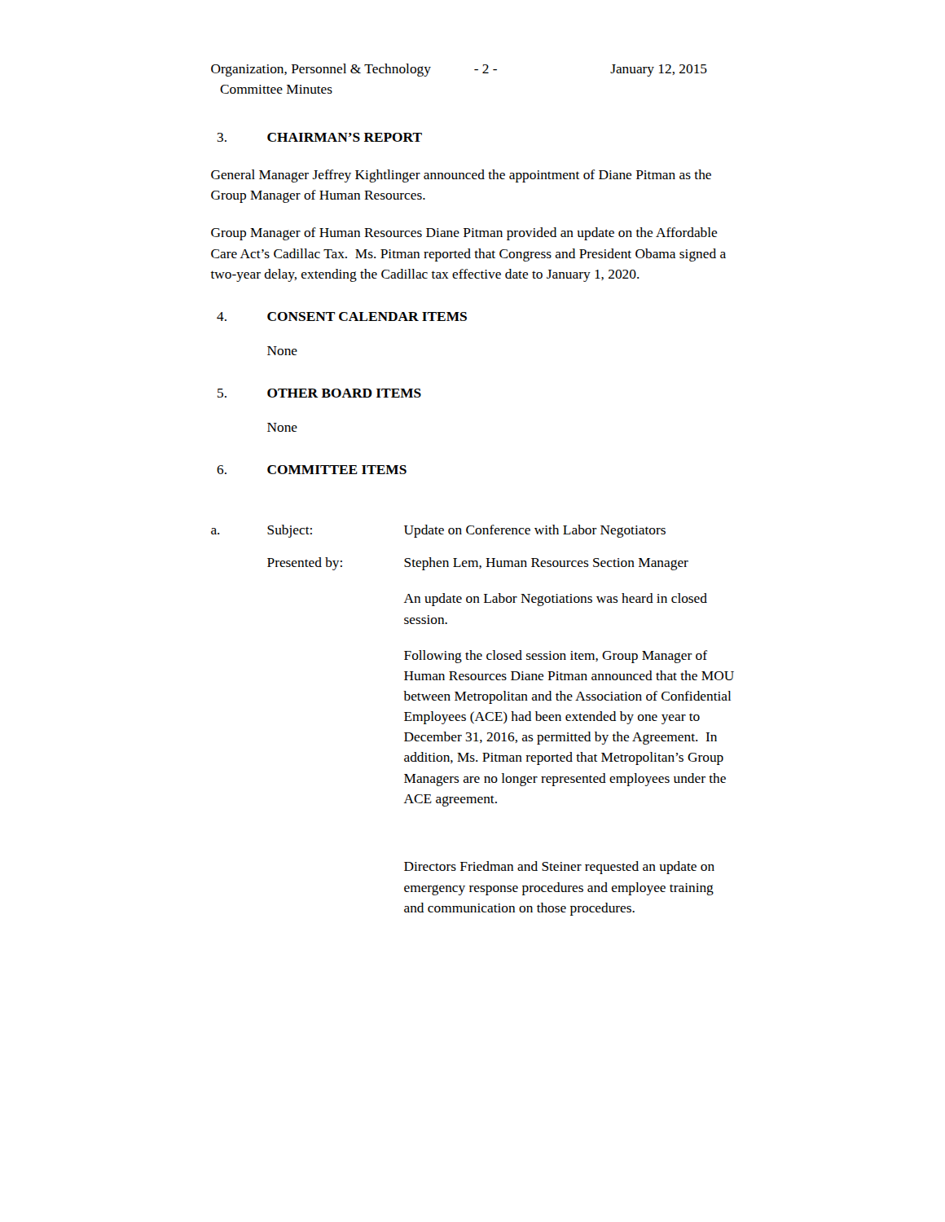Organization, Personnel & Technology
Committee Minutes
- 2 -
January 12, 2015
3.
Chairman’s Report
General Manager Jeffrey Kightlinger announced the appointment of Diane Pitman as the Group Manager of Human Resources.
Group Manager of Human Resources Diane Pitman provided an update on the Affordable Care Act’s Cadillac Tax. Ms. Pitman reported that Congress and President Obama signed a two-year delay, extending the Cadillac tax effective date to January 1, 2020.
4.
Consent Calendar Items
None
5.
Other Board Items
None
6.
Committee Items
a.
Subject:
Update on Conference with Labor Negotiators
Presented by:
Stephen Lem, Human Resources Section Manager
An update on Labor Negotiations was heard in closed session.
Following the closed session item, Group Manager of Human Resources Diane Pitman announced that the MOU between Metropolitan and the Association of Confidential Employees (ACE) had been extended by one year to December 31, 2016, as permitted by the Agreement. In addition, Ms. Pitman reported that Metropolitan’s Group Managers are no longer represented employees under the ACE agreement.
Directors Friedman and Steiner requested an update on emergency response procedures and employee training and communication on those procedures.